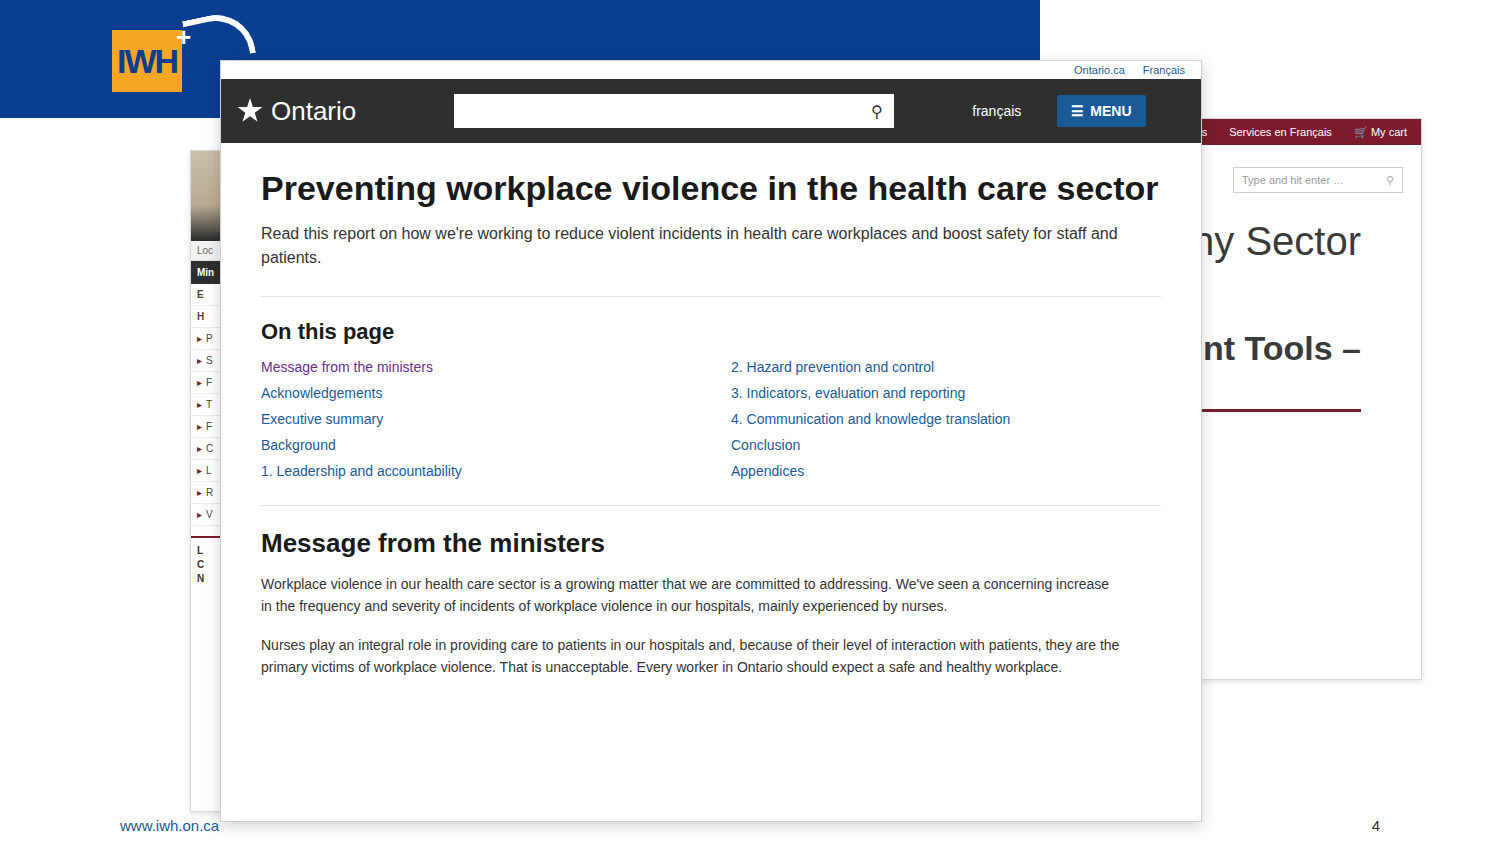IWH
+
Us Services en Français 🛒 My cart
Type and hit enter … ⚲
Any Sector
nent Tools –
lence and to put in place policies and
nt Tools have been developed to help Ontario
security measures at your workplace
Loc
Min
E
H
▸P
▸S
▸F
▸T
▸F
▸C
▸L
▸R
▸V
L
C
N
Ontario.ca Français
Ontario
⚲
français
☰MENU
Preventing workplace violence in the health care sector
Read this report on how we're working to reduce violent incidents in health care workplaces and boost safety for staff and patients.
On this page
Message from the ministers
2. Hazard prevention and control
Acknowledgements
3. Indicators, evaluation and reporting
Executive summary
4. Communication and knowledge translation
Background
Conclusion
1. Leadership and accountability
Appendices
Message from the ministers
Workplace violence in our health care sector is a growing matter that we are committed to addressing. We've seen a concerning increase in the frequency and severity of incidents of workplace violence in our hospitals, mainly experienced by nurses.
Nurses play an integral role in providing care to patients in our hospitals and, because of their level of interaction with patients, they are the primary victims of workplace violence. That is unacceptable. Every worker in Ontario should expect a safe and healthy workplace.
www.iwh.on.ca
4